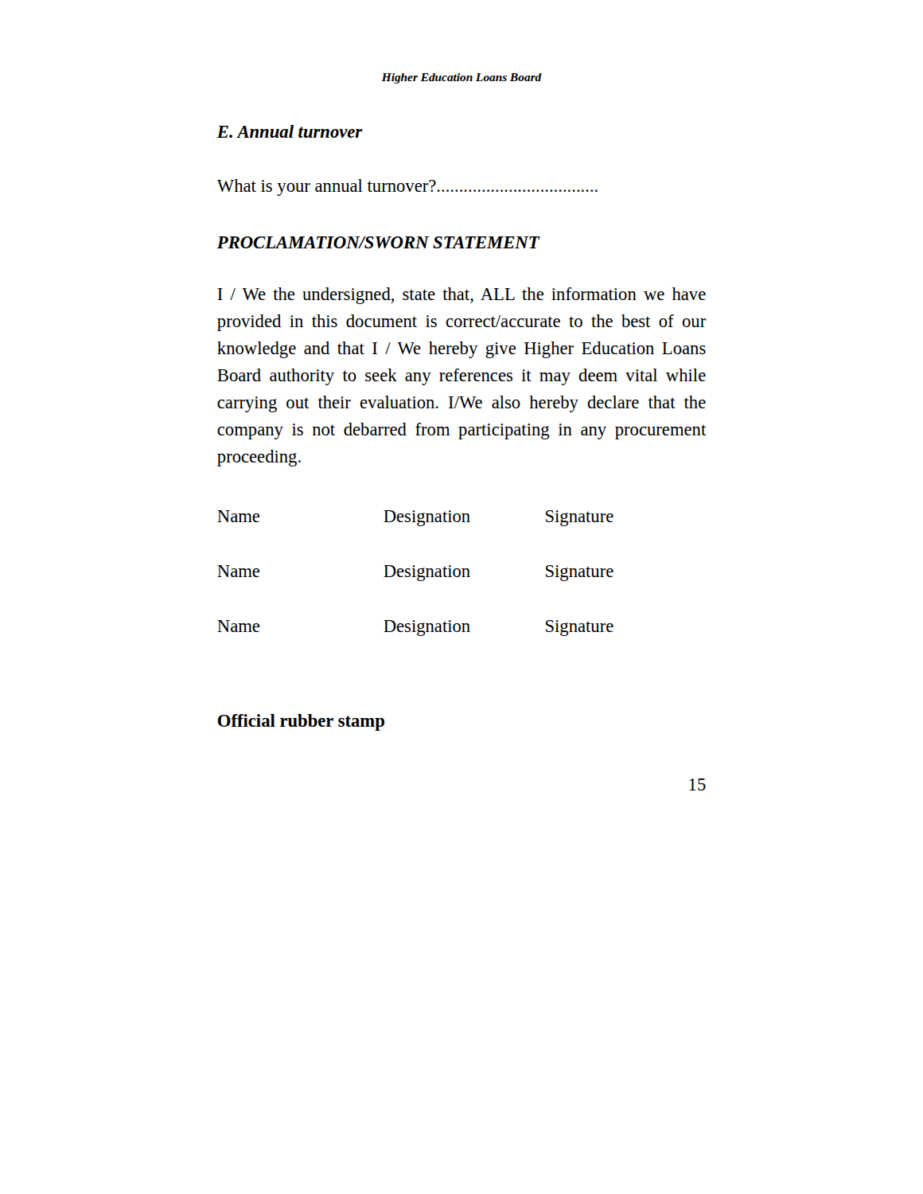Higher Education Loans Board
E. Annual turnover
What is your annual turnover?....................................
PROCLAMATION/SWORN STATEMENT
I / We the undersigned, state that, ALL the information we have provided in this document is correct/accurate to the best of our knowledge and that I / We hereby give Higher Education Loans Board authority to seek any references it may deem vital while carrying out their evaluation. I/We also hereby declare that the company is not debarred from participating in any procurement proceeding.
| Name | Designation | Signature |
| Name | Designation | Signature |
| Name | Designation | Signature |
Official rubber stamp
15